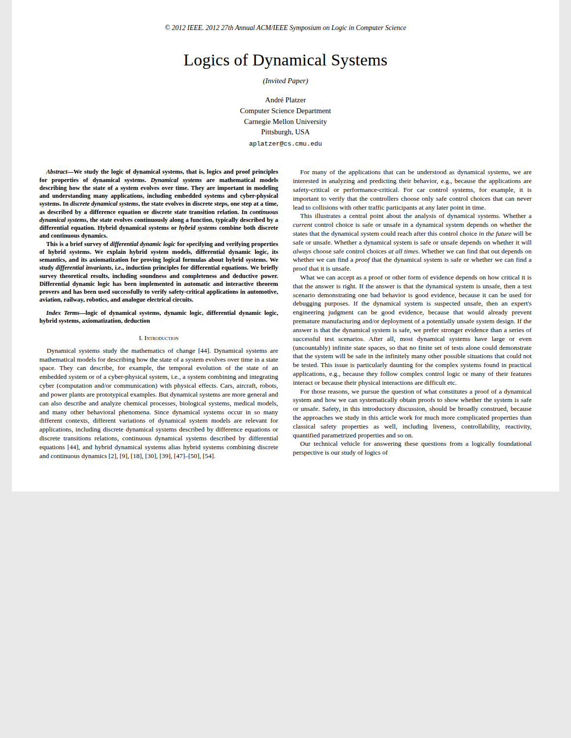© 2012 IEEE. 2012 27th Annual ACM/IEEE Symposium on Logic in Computer Science
Logics of Dynamical Systems
(Invited Paper)
André Platzer
Computer Science Department
Carnegie Mellon University
Pittsburgh, USA
aplatzer@cs.cmu.edu
Abstract—We study the logic of dynamical systems, that is, logics and proof principles for properties of dynamical systems. Dynamical systems are mathematical models describing how the state of a system evolves over time. They are important in modeling and understanding many applications, including embedded systems and cyber-physical systems. In discrete dynamical systems, the state evolves in discrete steps, one step at a time, as described by a difference equation or discrete state transition relation. In continuous dynamical systems, the state evolves continuously along a function, typically described by a differential equation. Hybrid dynamical systems or hybrid systems combine both discrete and continuous dynamics.
This is a brief survey of differential dynamic logic for specifying and verifying properties of hybrid systems. We explain hybrid system models, differential dynamic logic, its semantics, and its axiomatization for proving logical formulas about hybrid systems. We study differential invariants, i.e., induction principles for differential equations. We briefly survey theoretical results, including soundness and completeness and deductive power. Differential dynamic logic has been implemented in automatic and interactive theorem provers and has been used successfully to verify safety-critical applications in automotive, aviation, railway, robotics, and analogue electrical circuits.
Index Terms—logic of dynamical systems, dynamic logic, differential dynamic logic, hybrid systems, axiomatization, deduction
I. Introduction
Dynamical systems study the mathematics of change [44]. Dynamical systems are mathematical models for describing how the state of a system evolves over time in a state space. They can describe, for example, the temporal evolution of the state of an embedded system or of a cyber-physical system, i.e., a system combining and integrating cyber (computation and/or communication) with physical effects. Cars, aircraft, robots, and power plants are prototypical examples. But dynamical systems are more general and can also describe and analyze chemical processes, biological systems, medical models, and many other behavioral phenomena. Since dynamical systems occur in so many different contexts, different variations of dynamical system models are relevant for applications, including discrete dynamical systems described by difference equations or discrete transitions relations, continuous dynamical systems described by differential equations [44], and hybrid dynamical systems alias hybrid systems combining discrete and continuous dynamics [2], [9], [18], [30], [39], [47]–[50], [54].
For many of the applications that can be understood as dynamical systems, we are interested in analyzing and predicting their behavior, e.g., because the applications are safety-critical or performance-critical. For car control systems, for example, it is important to verify that the controllers choose only safe control choices that can never lead to collisions with other traffic participants at any later point in time.
This illustrates a central point about the analysis of dynamical systems. Whether a current control choice is safe or unsafe in a dynamical system depends on whether the states that the dynamical system could reach after this control choice in the future will be safe or unsafe. Whether a dynamical system is safe or unsafe depends on whether it will always choose safe control choices at all times. Whether we can find that out depends on whether we can find a proof that the dynamical system is safe or whether we can find a proof that it is unsafe.
What we can accept as a proof or other form of evidence depends on how critical it is that the answer is right. If the answer is that the dynamical system is unsafe, then a test scenario demonstrating one bad behavior is good evidence, because it can be used for debugging purposes. If the dynamical system is suspected unsafe, then an expert's engineering judgment can be good evidence, because that would already prevent premature manufacturing and/or deployment of a potentially unsafe system design. If the answer is that the dynamical system is safe, we prefer stronger evidence than a series of successful test scenarios. After all, most dynamical systems have large or even (uncountably) infinite state spaces, so that no finite set of tests alone could demonstrate that the system will be safe in the infinitely many other possible situations that could not be tested. This issue is particularly daunting for the complex systems found in practical applications, e.g., because they follow complex control logic or many of their features interact or because their physical interactions are difficult etc.
For those reasons, we pursue the question of what constitutes a proof of a dynamical system and how we can systematically obtain proofs to show whether the system is safe or unsafe. Safety, in this introductory discussion, should be broadly construed, because the approaches we study in this article work for much more complicated properties than classical safety properties as well, including liveness, controllability, reactivity, quantified parametrized properties and so on.
Our technical vehicle for answering these questions from a logically foundational perspective is our study of logics of